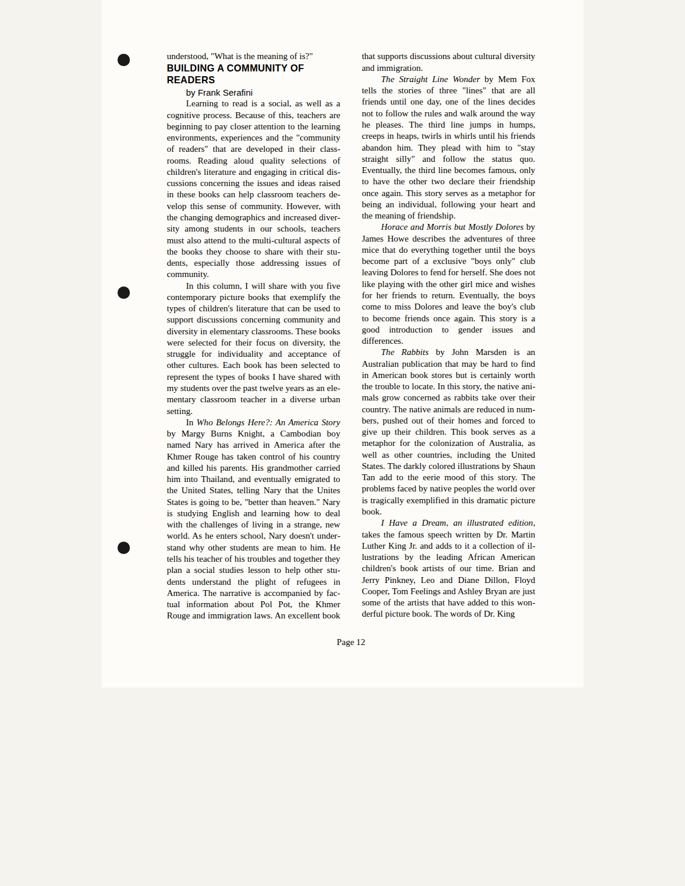understood, "What is the meaning of is?"
BUILDING A COMMUNITY OF READERS
by Frank Serafini
Learning to read is a social, as well as a cognitive process. Because of this, teachers are beginning to pay closer attention to the learning environments, experiences and the "community of readers" that are developed in their classrooms. Reading aloud quality selections of children's literature and engaging in critical discussions concerning the issues and ideas raised in these books can help classroom teachers develop this sense of community. However, with the changing demographics and increased diversity among students in our schools, teachers must also attend to the multi-cultural aspects of the books they choose to share with their students, especially those addressing issues of community.
In this column, I will share with you five contemporary picture books that exemplify the types of children's literature that can be used to support discussions concerning community and diversity in elementary classrooms. These books were selected for their focus on diversity, the struggle for individuality and acceptance of other cultures. Each book has been selected to represent the types of books I have shared with my students over the past twelve years as an elementary classroom teacher in a diverse urban setting.
In Who Belongs Here?: An America Story by Margy Burns Knight, a Cambodian boy named Nary has arrived in America after the Khmer Rouge has taken control of his country and killed his parents. His grandmother carried him into Thailand, and eventually emigrated to the United States, telling Nary that the Unites States is going to be, "better than heaven." Nary is studying English and learning how to deal with the challenges of living in a strange, new world. As he enters school, Nary doesn't understand why other students are mean to him. He tells his teacher of his troubles and together they plan a social studies lesson to help other students understand the plight of refugees in America. The narrative is accompanied by factual information about Pol Pot, the Khmer Rouge and immigration laws. An excellent book that supports discussions about cultural diversity and immigration.
The Straight Line Wonder by Mem Fox tells the stories of three "lines" that are all friends until one day, one of the lines decides not to follow the rules and walk around the way he pleases. The third line jumps in humps, creeps in heaps, twirls in whirls until his friends abandon him. They plead with him to "stay straight silly" and follow the status quo. Eventually, the third line becomes famous, only to have the other two declare their friendship once again. This story serves as a metaphor for being an individual, following your heart and the meaning of friendship.
Horace and Morris but Mostly Dolores by James Howe describes the adventures of three mice that do everything together until the boys become part of a exclusive "boys only" club leaving Dolores to fend for herself. She does not like playing with the other girl mice and wishes for her friends to return. Eventually, the boys come to miss Dolores and leave the boy's club to become friends once again. This story is a good introduction to gender issues and differences.
The Rabbits by John Marsden is an Australian publication that may be hard to find in American book stores but is certainly worth the trouble to locate. In this story, the native animals grow concerned as rabbits take over their country. The native animals are reduced in numbers, pushed out of their homes and forced to give up their children. This book serves as a metaphor for the colonization of Australia, as well as other countries, including the United States. The darkly colored illustrations by Shaun Tan add to the eerie mood of this story. The problems faced by native peoples the world over is tragically exemplified in this dramatic picture book.
I Have a Dream, an illustrated edition, takes the famous speech written by Dr. Martin Luther King Jr. and adds to it a collection of illustrations by the leading African American children's book artists of our time. Brian and Jerry Pinkney, Leo and Diane Dillon, Floyd Cooper, Tom Feelings and Ashley Bryan are just some of the artists that have added to this wonderful picture book. The words of Dr. King
Page 12